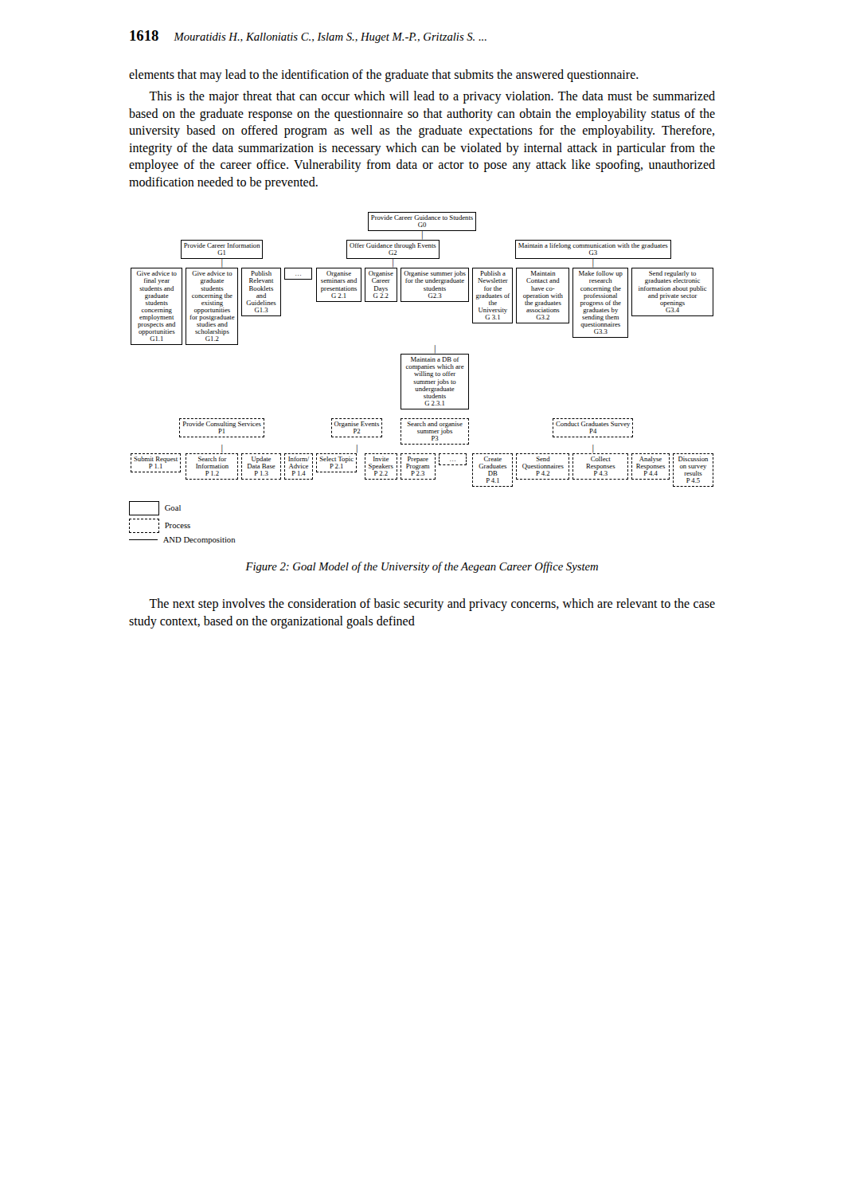1618 Mouratidis H., Kalloniatis C., Islam S., Huget M.-P., Gritzalis S. ...
elements that may lead to the identification of the graduate that submits the answered questionnaire.
This is the major threat that can occur which will lead to a privacy violation. The data must be summarized based on the graduate response on the questionnaire so that authority can obtain the employability status of the university based on offered program as well as the graduate expectations for the employability. Therefore, integrity of the data summarization is necessary which can be violated by internal attack in particular from the employee of the career office. Vulnerability from data or actor to pose any attack like spoofing, unauthorized modification needed to be prevented.
| Provide Career Guidance to Students G0 |
| │ |
| Provide Career Information G1 | Offer Guidance through Events G2 | Maintain a lifelong communication with the graduates G3 |
| │ | │ | │ |
| Give advice to final year students and graduate students concerning employment prospects and opportunities G1.1 | Give advice to graduate students concerning the existing opportunities for postgraduate studies and scholarships G1.2 | Publish Relevant Booklets and Guidelines G1.3 | … | Organise seminars and presentations G 2.1 | Organise Career Days G 2.2 | Organise summer jobs for the undergraduate students G2.3 | Publish a Newsletter for the graduates of the University G 3.1 | Maintain Contact and have co-operation with the graduates associations G3.2 | Make follow up research concerning the professional progress of the graduates by sending them questionnaires G3.3 | Send regularly to graduates electronic information about public and private sector openings G3.4 |
| | │ | |
| | Maintain a DB of companies which are willing to offer summer jobs to undergraduate students G 2.3.1 | |
| Provide Consulting Services P1 | Organise Events P2 | Search and organise summer jobs P3 | Conduct Graduates Survey P4 |
| │ | │ | | │ |
| Submit Request P 1.1 | Search for Information P 1.2 | Update Data Base P 1.3 | Inform/ Advice P 1.4 | Select Topic P 2.1 | Invite Speakers P 2.2 | Prepare Program P 2.3 | … | Create Graduates DB P 4.1 | Send Questionnaires P 4.2 | Collect Responses P 4.3 | Analyse Responses P 4.4 | Discussion on survey results P 4.5 |
Goal
Process
AND Decomposition
Figure 2: Goal Model of the University of the Aegean Career Office System
The next step involves the consideration of basic security and privacy concerns, which are relevant to the case study context, based on the organizational goals defined